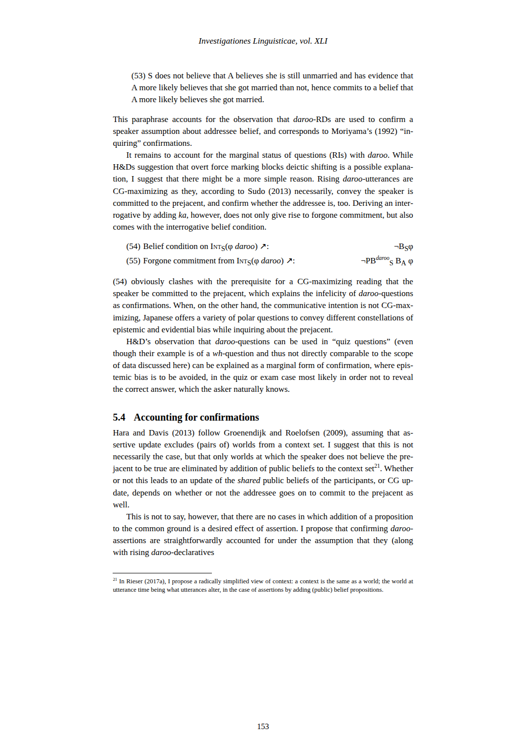Investigationes Linguisticae, vol. XLI
(53) S does not believe that A believes she is still unmarried and has evidence that A more likely believes that she got married than not, hence commits to a belief that A more likely believes she got married.
This paraphrase accounts for the observation that daroo-RDs are used to confirm a speaker assumption about addressee belief, and corresponds to Moriyama’s (1992) “inquiring” confirmations.
It remains to account for the marginal status of questions (RIs) with daroo. While H&Ds suggestion that overt force marking blocks deictic shifting is a possible explanation, I suggest that there might be a more simple reason. Rising daroo-utterances are CG-maximizing as they, according to Sudo (2013) necessarily, convey the speaker is committed to the prejacent, and confirm whether the addressee is, too. Deriving an interrogative by adding ka, however, does not only give rise to forgone commitment, but also comes with the interrogative belief condition.
(54)
Belief condition on IntS(φ daroo) ↗: ¬BSφ
(55)
Forgone commitment from IntS(φ daroo) ↗: ¬PBdarooS BA φ
(54) obviously clashes with the prerequisite for a CG-maximizing reading that the speaker be committed to the prejacent, which explains the infelicity of daroo-questions as confirmations. When, on the other hand, the communicative intention is not CG-maximizing, Japanese offers a variety of polar questions to convey different constellations of epistemic and evidential bias while inquiring about the prejacent.
H&D’s observation that daroo-questions can be used in “quiz questions” (even though their example is of a wh-question and thus not directly comparable to the scope of data discussed here) can be explained as a marginal form of confirmation, where epistemic bias is to be avoided, in the quiz or exam case most likely in order not to reveal the correct answer, which the asker naturally knows.
5.4 Accounting for confirmations
Hara and Davis (2013) follow Groenendijk and Roelofsen (2009), assuming that assertive update excludes (pairs of) worlds from a context set. I suggest that this is not necessarily the case, but that only worlds at which the speaker does not believe the prejacent to be true are eliminated by addition of public beliefs to the context set21. Whether or not this leads to an update of the shared public beliefs of the participants, or CG update, depends on whether or not the addressee goes on to commit to the prejacent as well.
This is not to say, however, that there are no cases in which addition of a proposition to the common ground is a desired effect of assertion. I propose that confirming daroo-assertions are straightforwardly accounted for under the assumption that they (along with rising daroo-declaratives
21 In Rieser (2017a), I propose a radically simplified view of context: a context is the same as a world; the world at utterance time being what utterances alter, in the case of assertions by adding (public) belief propositions.
153